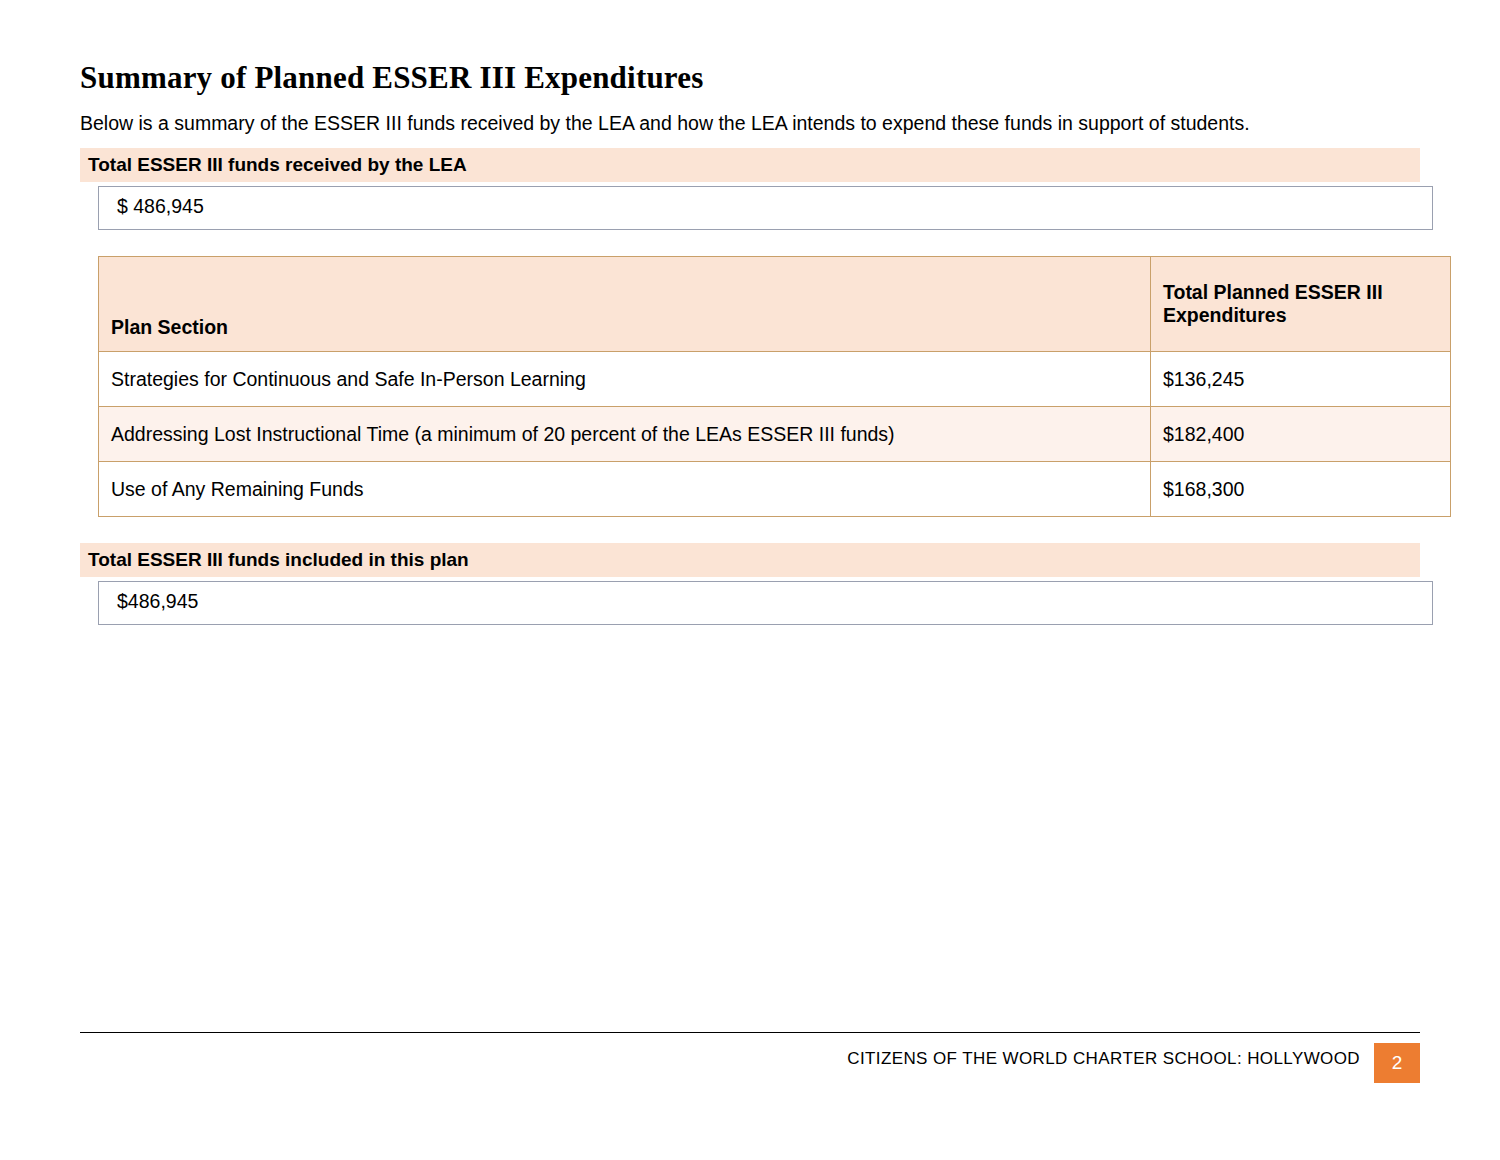Summary of Planned ESSER III Expenditures
Below is a summary of the ESSER III funds received by the LEA and how the LEA intends to expend these funds in support of students.
Total ESSER III funds received by the LEA
$ 486,945
| Plan Section | Total Planned ESSER III Expenditures |
| --- | --- |
| Strategies for Continuous and Safe In-Person Learning | $136,245 |
| Addressing Lost Instructional Time (a minimum of 20 percent of the LEAs ESSER III funds) | $182,400 |
| Use of Any Remaining Funds | $168,300 |
Total ESSER III funds included in this plan
$486,945
CITIZENS OF THE WORLD CHARTER SCHOOL: HOLLYWOOD
2